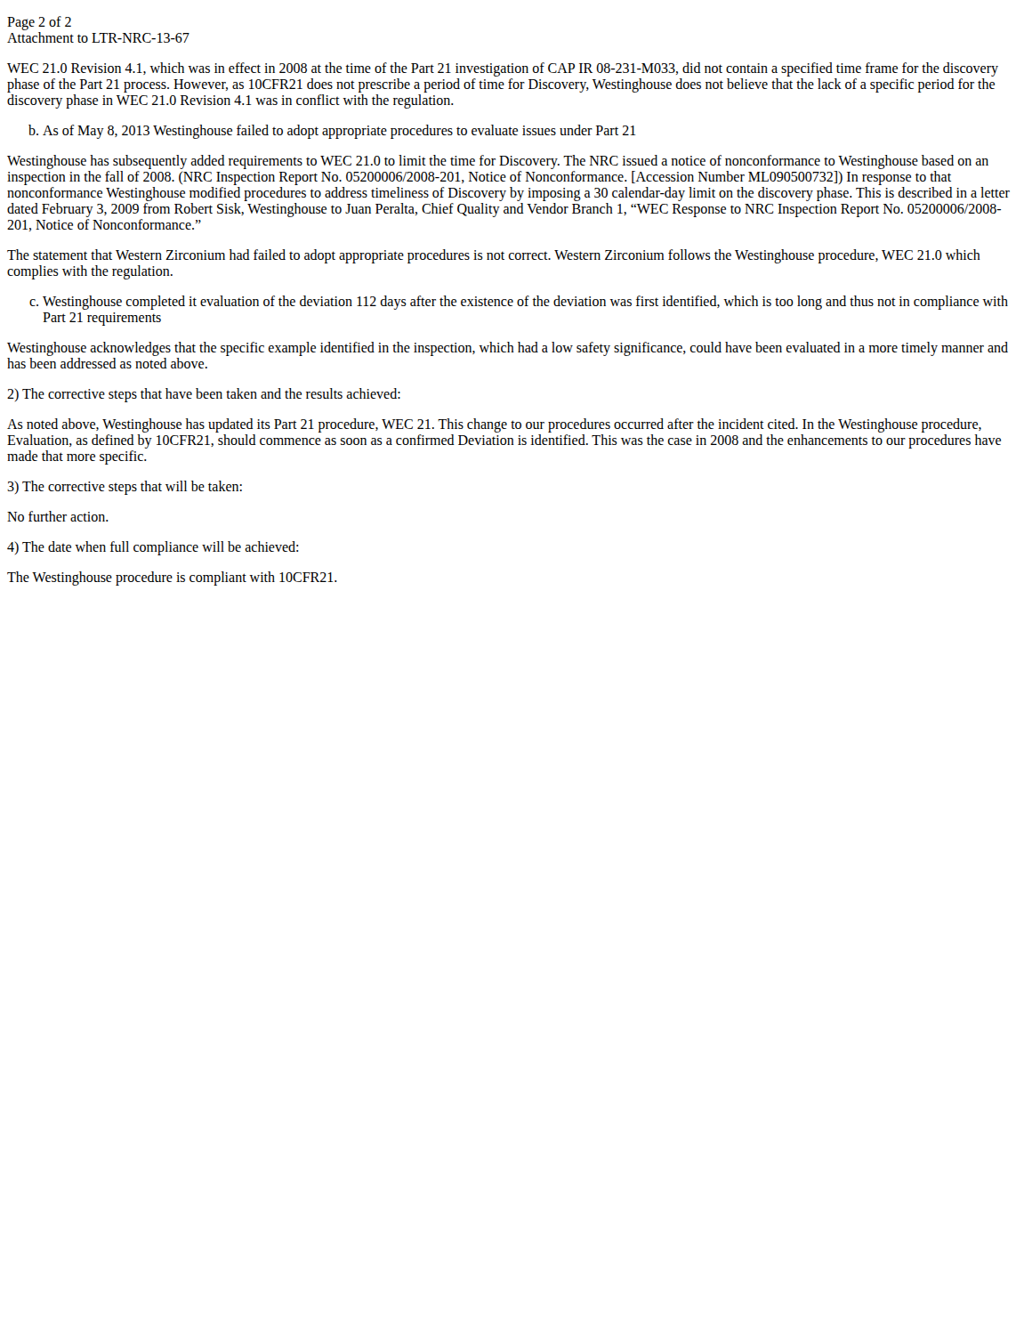Page 2 of 2
Attachment to LTR-NRC-13-67
WEC 21.0 Revision 4.1, which was in effect in 2008 at the time of the Part 21 investigation of CAP IR 08-231-M033, did not contain a specified time frame for the discovery phase of the Part 21 process. However, as 10CFR21 does not prescribe a period of time for Discovery, Westinghouse does not believe that the lack of a specific period for the discovery phase in WEC 21.0 Revision 4.1 was in conflict with the regulation.
As of May 8, 2013 Westinghouse failed to adopt appropriate procedures to evaluate issues under Part 21
Westinghouse has subsequently added requirements to WEC 21.0 to limit the time for Discovery. The NRC issued a notice of nonconformance to Westinghouse based on an inspection in the fall of 2008. (NRC Inspection Report No. 05200006/2008-201, Notice of Nonconformance. [Accession Number ML090500732]) In response to that nonconformance Westinghouse modified procedures to address timeliness of Discovery by imposing a 30 calendar-day limit on the discovery phase. This is described in a letter dated February 3, 2009 from Robert Sisk, Westinghouse to Juan Peralta, Chief Quality and Vendor Branch 1, “WEC Response to NRC Inspection Report No. 05200006/2008-201, Notice of Nonconformance.”
The statement that Western Zirconium had failed to adopt appropriate procedures is not correct. Western Zirconium follows the Westinghouse procedure, WEC 21.0 which complies with the regulation.
Westinghouse completed it evaluation of the deviation 112 days after the existence of the deviation was first identified, which is too long and thus not in compliance with Part 21 requirements
Westinghouse acknowledges that the specific example identified in the inspection, which had a low safety significance, could have been evaluated in a more timely manner and has been addressed as noted above.
2) The corrective steps that have been taken and the results achieved:
As noted above, Westinghouse has updated its Part 21 procedure, WEC 21. This change to our procedures occurred after the incident cited. In the Westinghouse procedure, Evaluation, as defined by 10CFR21, should commence as soon as a confirmed Deviation is identified. This was the case in 2008 and the enhancements to our procedures have made that more specific.
3) The corrective steps that will be taken:
No further action.
4) The date when full compliance will be achieved:
The Westinghouse procedure is compliant with 10CFR21.